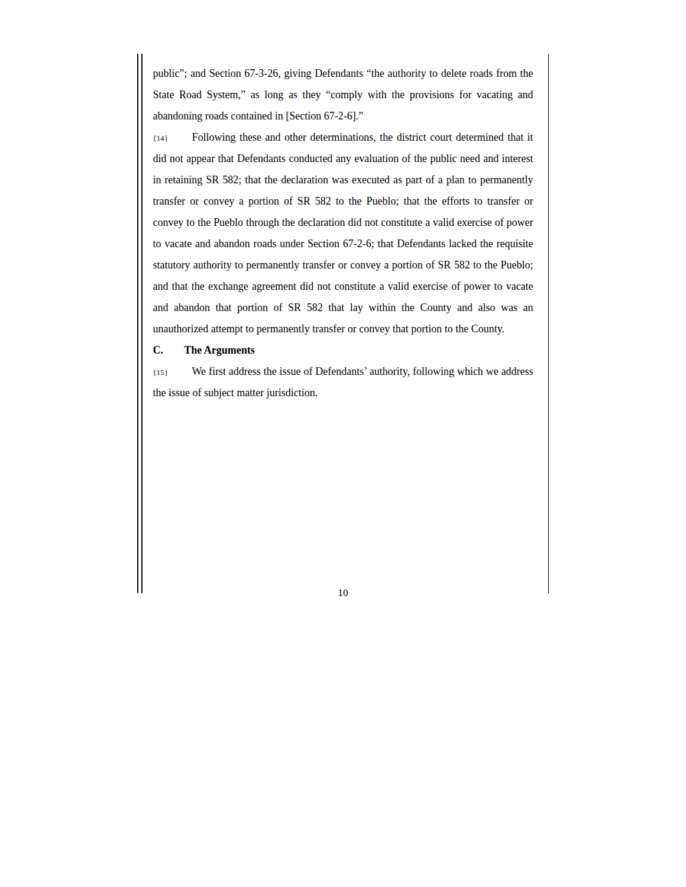public”; and Section 67-3-26, giving Defendants “the authority to delete roads from the State Road System,” as long as they “comply with the provisions for vacating and abandoning roads contained in [Section 67-2-6].”
{14} Following these and other determinations, the district court determined that it did not appear that Defendants conducted any evaluation of the public need and interest in retaining SR 582; that the declaration was executed as part of a plan to permanently transfer or convey a portion of SR 582 to the Pueblo; that the efforts to transfer or convey to the Pueblo through the declaration did not constitute a valid exercise of power to vacate and abandon roads under Section 67-2-6; that Defendants lacked the requisite statutory authority to permanently transfer or convey a portion of SR 582 to the Pueblo; and that the exchange agreement did not constitute a valid exercise of power to vacate and abandon that portion of SR 582 that lay within the County and also was an unauthorized attempt to permanently transfer or convey that portion to the County.
C. The Arguments
{15} We first address the issue of Defendants’ authority, following which we address the issue of subject matter jurisdiction.
10